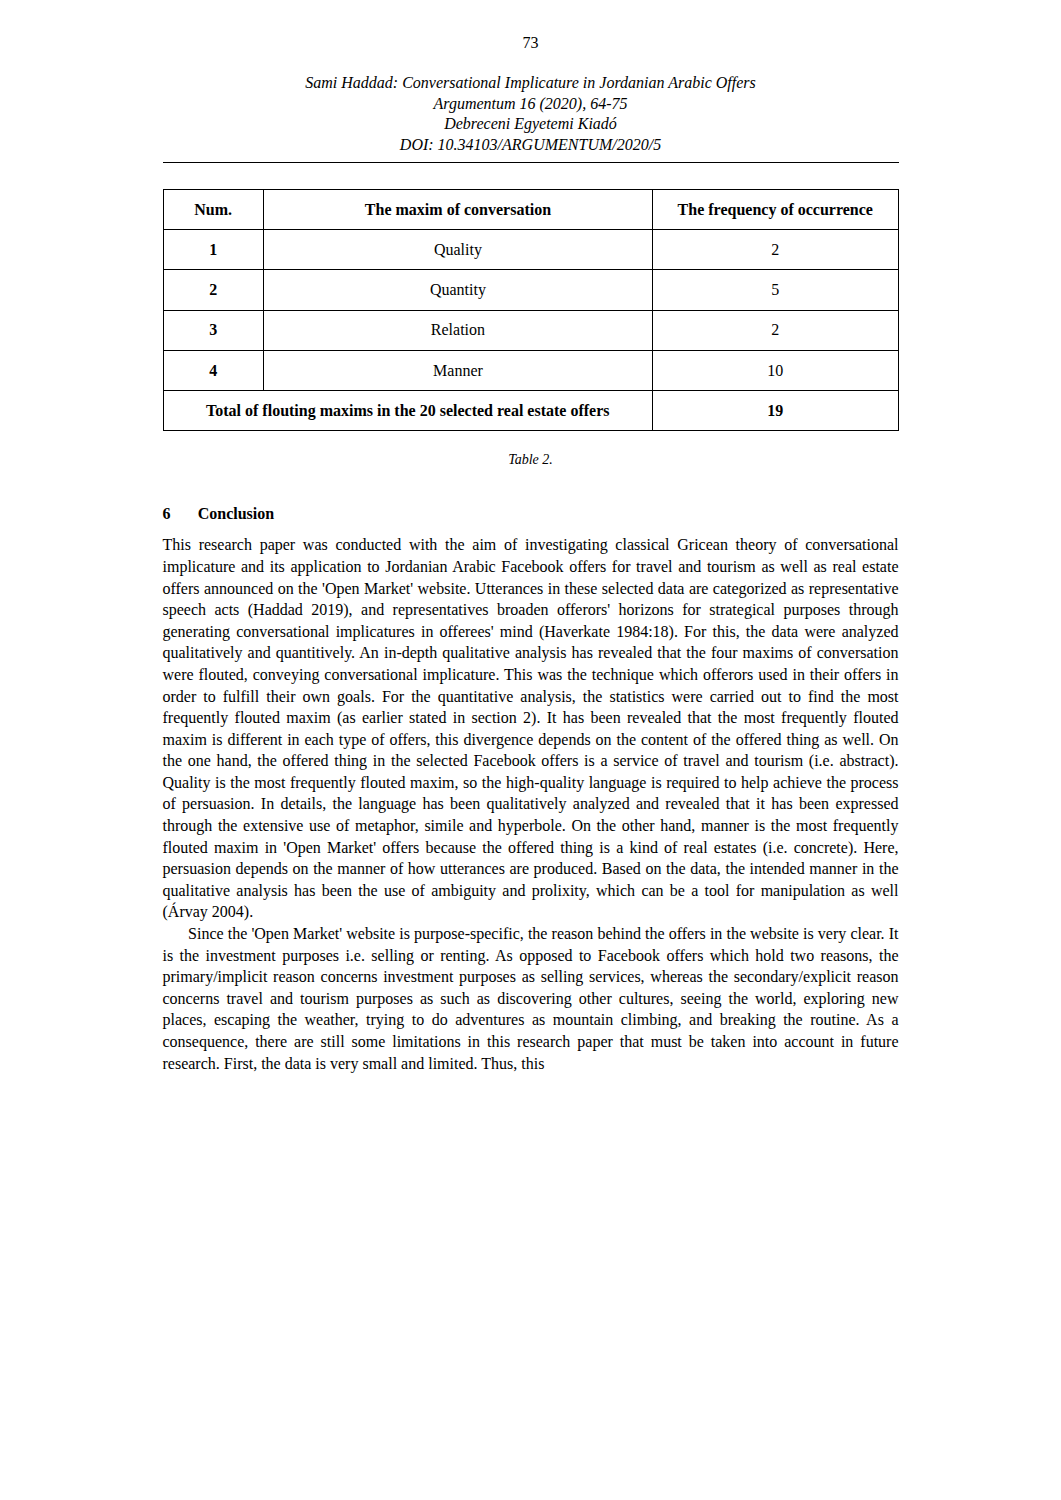73
Sami Haddad: Conversational Implicature in Jordanian Arabic Offers
Argumentum 16 (2020), 64-75
Debreceni Egyetemi Kiadó
DOI: 10.34103/ARGUMENTUM/2020/5
| Num. | The maxim of conversation | The frequency of occurrence |
| --- | --- | --- |
| 1 | Quality | 2 |
| 2 | Quantity | 5 |
| 3 | Relation | 2 |
| 4 | Manner | 10 |
| Total of flouting maxims in the 20 selected real estate offers | 19 |
Table 2.
6 Conclusion
This research paper was conducted with the aim of investigating classical Gricean theory of conversational implicature and its application to Jordanian Arabic Facebook offers for travel and tourism as well as real estate offers announced on the 'Open Market' website. Utterances in these selected data are categorized as representative speech acts (Haddad 2019), and representatives broaden offerors' horizons for strategical purposes through generating conversational implicatures in offerees' mind (Haverkate 1984:18). For this, the data were analyzed qualitatively and quantitively. An in-depth qualitative analysis has revealed that the four maxims of conversation were flouted, conveying conversational implicature. This was the technique which offerors used in their offers in order to fulfill their own goals. For the quantitative analysis, the statistics were carried out to find the most frequently flouted maxim (as earlier stated in section 2). It has been revealed that the most frequently flouted maxim is different in each type of offers, this divergence depends on the content of the offered thing as well. On the one hand, the offered thing in the selected Facebook offers is a service of travel and tourism (i.e. abstract). Quality is the most frequently flouted maxim, so the high-quality language is required to help achieve the process of persuasion. In details, the language has been qualitatively analyzed and revealed that it has been expressed through the extensive use of metaphor, simile and hyperbole. On the other hand, manner is the most frequently flouted maxim in 'Open Market' offers because the offered thing is a kind of real estates (i.e. concrete). Here, persuasion depends on the manner of how utterances are produced. Based on the data, the intended manner in the qualitative analysis has been the use of ambiguity and prolixity, which can be a tool for manipulation as well (Árvay 2004).
Since the 'Open Market' website is purpose-specific, the reason behind the offers in the website is very clear. It is the investment purposes i.e. selling or renting. As opposed to Facebook offers which hold two reasons, the primary/implicit reason concerns investment purposes as selling services, whereas the secondary/explicit reason concerns travel and tourism purposes as such as discovering other cultures, seeing the world, exploring new places, escaping the weather, trying to do adventures as mountain climbing, and breaking the routine. As a consequence, there are still some limitations in this research paper that must be taken into account in future research. First, the data is very small and limited. Thus, this